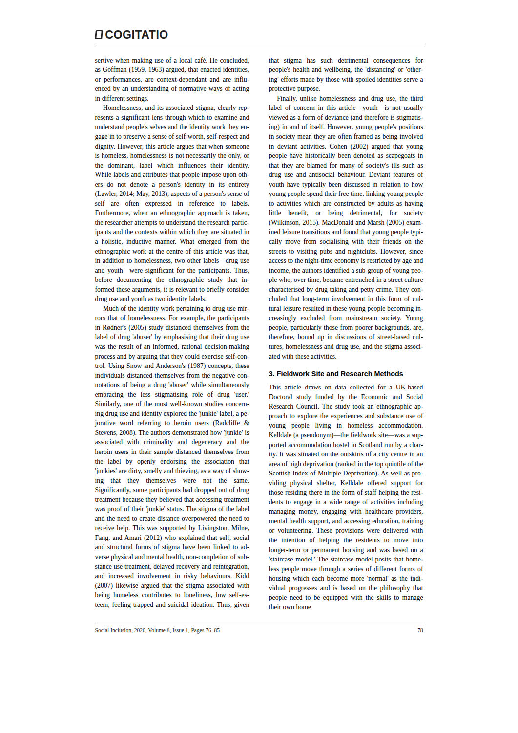COGITATIO
sertive when making use of a local café. He concluded, as Goffman (1959, 1963) argued, that enacted identities, or performances, are context-dependant and are influenced by an understanding of normative ways of acting in different settings.
Homelessness, and its associated stigma, clearly represents a significant lens through which to examine and understand people's selves and the identity work they engage in to preserve a sense of self-worth, self-respect and dignity. However, this article argues that when someone is homeless, homelessness is not necessarily the only, or the dominant, label which influences their identity. While labels and attributes that people impose upon others do not denote a person's identity in its entirety (Lawler, 2014; May, 2013), aspects of a person's sense of self are often expressed in reference to labels. Furthermore, when an ethnographic approach is taken, the researcher attempts to understand the research participants and the contexts within which they are situated in a holistic, inductive manner. What emerged from the ethnographic work at the centre of this article was that, in addition to homelessness, two other labels—drug use and youth—were significant for the participants. Thus, before documenting the ethnographic study that informed these arguments, it is relevant to briefly consider drug use and youth as two identity labels.
Much of the identity work pertaining to drug use mirrors that of homelessness. For example, the participants in Rødner's (2005) study distanced themselves from the label of drug 'abuser' by emphasising that their drug use was the result of an informed, rational decision-making process and by arguing that they could exercise self-control. Using Snow and Anderson's (1987) concepts, these individuals distanced themselves from the negative connotations of being a drug 'abuser' while simultaneously embracing the less stigmatising role of drug 'user.' Similarly, one of the most well-known studies concerning drug use and identity explored the 'junkie' label, a pejorative word referring to heroin users (Radcliffe & Stevens, 2008). The authors demonstrated how 'junkie' is associated with criminality and degeneracy and the heroin users in their sample distanced themselves from the label by openly endorsing the association that 'junkies' are dirty, smelly and thieving, as a way of showing that they themselves were not the same. Significantly, some participants had dropped out of drug treatment because they believed that accessing treatment was proof of their 'junkie' status. The stigma of the label and the need to create distance overpowered the need to receive help. This was supported by Livingston, Milne, Fang, and Amari (2012) who explained that self, social and structural forms of stigma have been linked to adverse physical and mental health, non-completion of substance use treatment, delayed recovery and reintegration, and increased involvement in risky behaviours. Kidd (2007) likewise argued that the stigma associated with being homeless contributes to loneliness, low self-esteem, feeling trapped and suicidal ideation. Thus, given that stigma has such detrimental consequences for people's health and wellbeing, the 'distancing' or 'othering' efforts made by those with spoiled identities serve a protective purpose.
Finally, unlike homelessness and drug use, the third label of concern in this article—youth—is not usually viewed as a form of deviance (and therefore is stigmatising) in and of itself. However, young people's positions in society mean they are often framed as being involved in deviant activities. Cohen (2002) argued that young people have historically been denoted as scapegoats in that they are blamed for many of society's ills such as drug use and antisocial behaviour. Deviant features of youth have typically been discussed in relation to how young people spend their free time, linking young people to activities which are constructed by adults as having little benefit, or being detrimental, for society (Wilkinson, 2015). MacDonald and Marsh (2005) examined leisure transitions and found that young people typically move from socialising with their friends on the streets to visiting pubs and nightclubs. However, since access to the night-time economy is restricted by age and income, the authors identified a sub-group of young people who, over time, became entrenched in a street culture characterised by drug taking and petty crime. They concluded that long-term involvement in this form of cultural leisure resulted in these young people becoming increasingly excluded from mainstream society. Young people, particularly those from poorer backgrounds, are, therefore, bound up in discussions of street-based cultures, homelessness and drug use, and the stigma associated with these activities.
3. Fieldwork Site and Research Methods
This article draws on data collected for a UK-based Doctoral study funded by the Economic and Social Research Council. The study took an ethnographic approach to explore the experiences and substance use of young people living in homeless accommodation. Kelldale (a pseudonym)—the fieldwork site—was a supported accommodation hostel in Scotland run by a charity. It was situated on the outskirts of a city centre in an area of high deprivation (ranked in the top quintile of the Scottish Index of Multiple Deprivation). As well as providing physical shelter, Kelldale offered support for those residing there in the form of staff helping the residents to engage in a wide range of activities including managing money, engaging with healthcare providers, mental health support, and accessing education, training or volunteering. These provisions were delivered with the intention of helping the residents to move into longer-term or permanent housing and was based on a 'staircase model.' The staircase model posits that homeless people move through a series of different forms of housing which each become more 'normal' as the individual progresses and is based on the philosophy that people need to be equipped with the skills to manage their own home
Social Inclusion, 2020, Volume 8, Issue 1, Pages 76–85 78